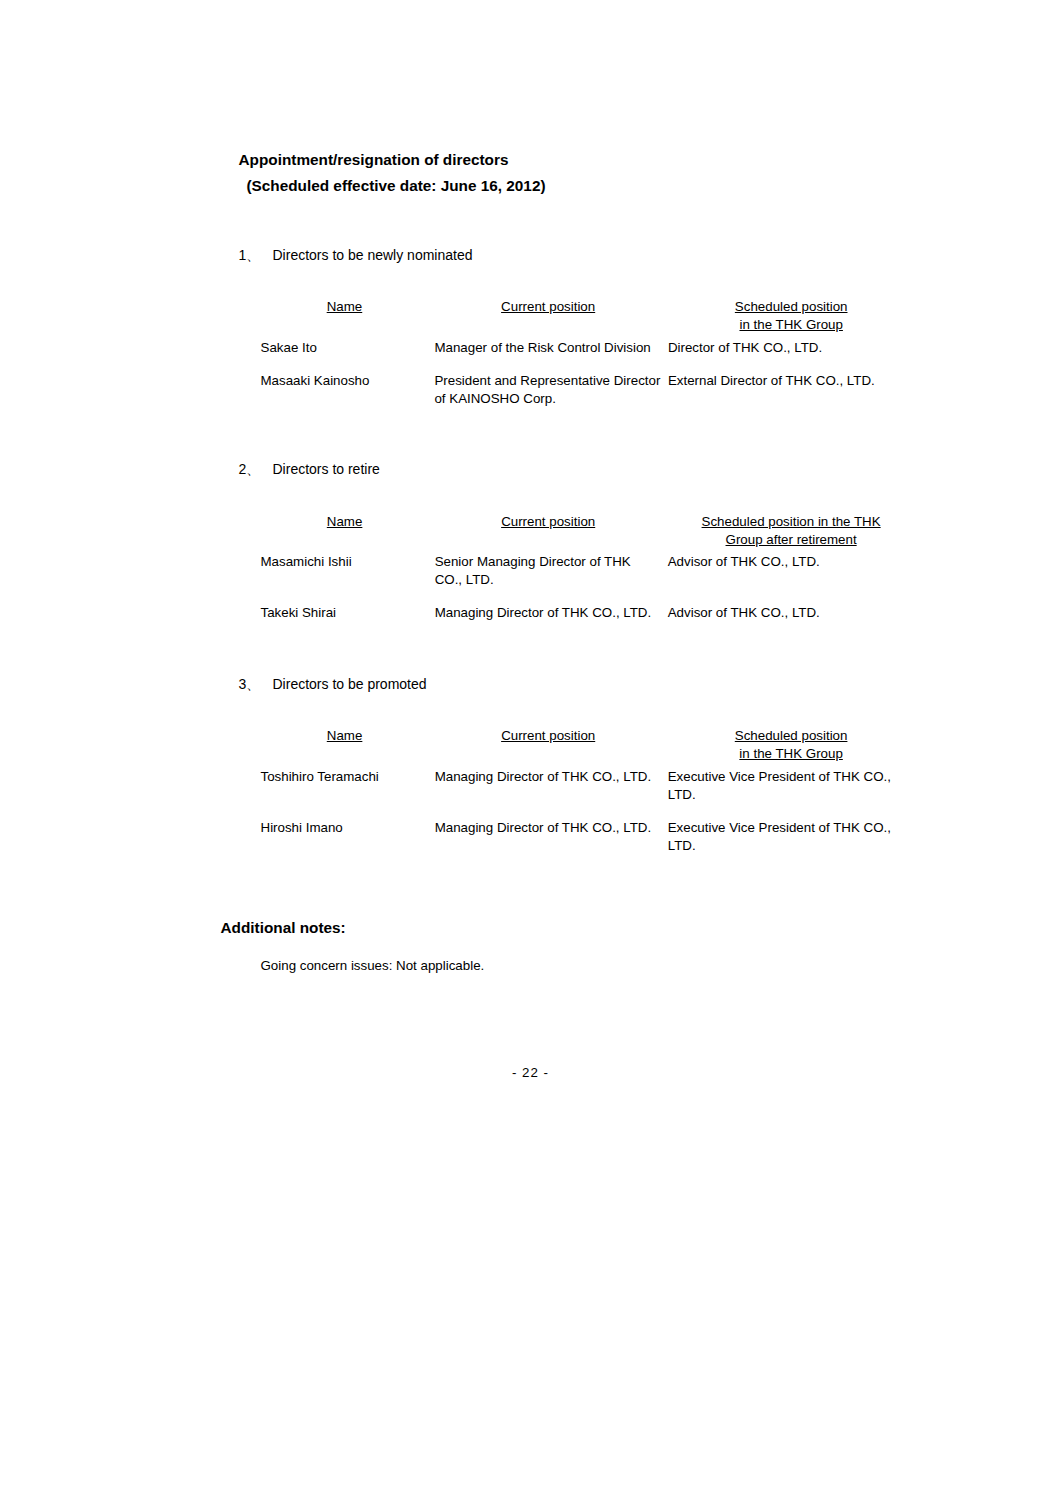Appointment/resignation of directors
(Scheduled effective date: June 16, 2012)
1、Directors to be newly nominated
| Name | Current position | Scheduled position in the THK Group |
| Sakae Ito | Manager of the Risk Control Division | Director of THK CO., LTD. |
| Masaaki Kainosho | President and Representative Director of KAINOSHO Corp. | External Director of THK CO., LTD. |
2、Directors to retire
| Name | Current position | Scheduled position in the THK Group after retirement |
| Masamichi Ishii | Senior Managing Director of THK CO., LTD. | Advisor of THK CO., LTD. |
| Takeki Shirai | Managing Director of THK CO., LTD. | Advisor of THK CO., LTD. |
3、Directors to be promoted
| Name | Current position | Scheduled position in the THK Group |
| Toshihiro Teramachi | Managing Director of THK CO., LTD. | Executive Vice President of THK CO., LTD. |
| Hiroshi Imano | Managing Director of THK CO., LTD. | Executive Vice President of THK CO., LTD. |
Additional notes:
Going concern issues: Not applicable.
- 22 -